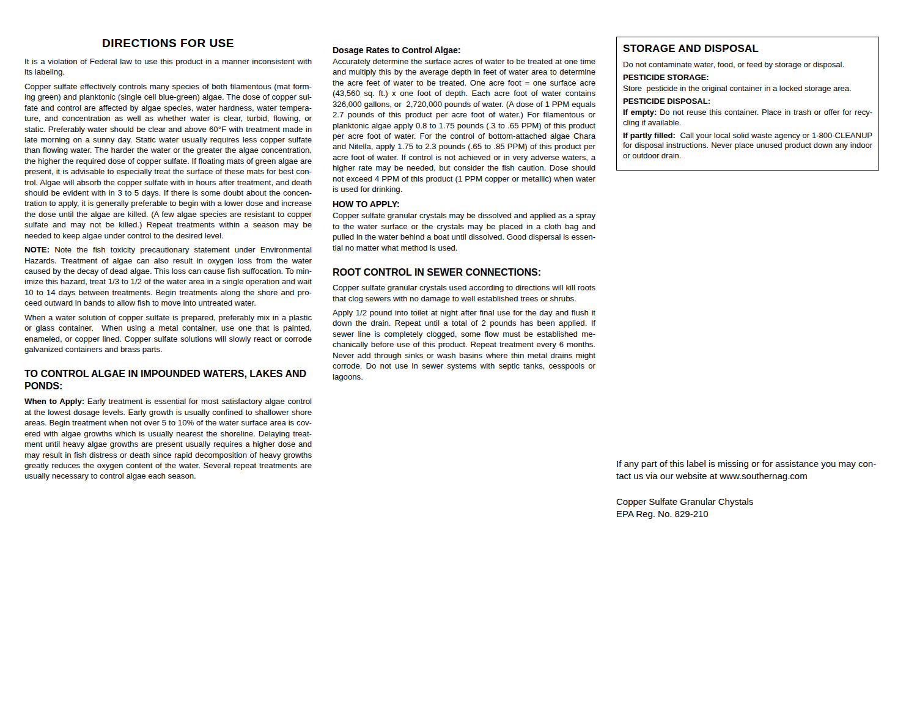DIRECTIONS FOR USE
It is a violation of Federal law to use this product in a manner inconsistent with its labeling.
Copper sulfate effectively controls many species of both filamentous (mat forming green) and planktonic (single cell blue-green) algae. The dose of copper sulfate and control are affected by algae species, water hardness, water temperature, and concentration as well as whether water is clear, turbid, flowing, or static. Preferably water should be clear and above 60°F with treatment made in late morning on a sunny day. Static water usually requires less copper sulfate than flowing water. The harder the water or the greater the algae concentration, the higher the required dose of copper sulfate. If floating mats of green algae are present, it is advisable to especially treat the surface of these mats for best control. Algae will absorb the copper sulfate with in hours after treatment, and death should be evident with in 3 to 5 days. If there is some doubt about the concentration to apply, it is generally preferable to begin with a lower dose and increase the dose until the algae are killed. (A few algae species are resistant to copper sulfate and may not be killed.) Repeat treatments within a season may be needed to keep algae under control to the desired level.
NOTE: Note the fish toxicity precautionary statement under Environmental Hazards. Treatment of algae can also result in oxygen loss from the water caused by the decay of dead algae. This loss can cause fish suffocation. To minimize this hazard, treat 1/3 to 1/2 of the water area in a single operation and wait 10 to 14 days between treatments. Begin treatments along the shore and proceed outward in bands to allow fish to move into untreated water.
When a water solution of copper sulfate is prepared, preferably mix in a plastic or glass container. When using a metal container, use one that is painted, enameled, or copper lined. Copper sulfate solutions will slowly react or corrode galvanized containers and brass parts.
TO CONTROL ALGAE IN IMPOUNDED WATERS, LAKES AND PONDS:
When to Apply: Early treatment is essential for most satisfactory algae control at the lowest dosage levels. Early growth is usually confined to shallower shore areas. Begin treatment when not over 5 to 10% of the water surface area is covered with algae growths which is usually nearest the shoreline. Delaying treatment until heavy algae growths are present usually requires a higher dose and may result in fish distress or death since rapid decomposition of heavy growths greatly reduces the oxygen content of the water. Several repeat treatments are usually necessary to control algae each season.
Dosage Rates to Control Algae:
Accurately determine the surface acres of water to be treated at one time and multiply this by the average depth in feet of water area to determine the acre feet of water to be treated. One acre foot = one surface acre (43,560 sq. ft.) x one foot of depth. Each acre foot of water contains 326,000 gallons, or 2,720,000 pounds of water. (A dose of 1 PPM equals 2.7 pounds of this product per acre foot of water.) For filamentous or planktonic algae apply 0.8 to 1.75 pounds (.3 to .65 PPM) of this product per acre foot of water. For the control of bottom-attached algae Chara and Nitella, apply 1.75 to 2.3 pounds (.65 to .85 PPM) of this product per acre foot of water. If control is not achieved or in very adverse waters, a higher rate may be needed, but consider the fish caution. Dose should not exceed 4 PPM of this product (1 PPM copper or metallic) when water is used for drinking.
HOW TO APPLY:
Copper sulfate granular crystals may be dissolved and applied as a spray to the water surface or the crystals may be placed in a cloth bag and pulled in the water behind a boat until dissolved. Good dispersal is essential no matter what method is used.
ROOT CONTROL IN SEWER CONNECTIONS:
Copper sulfate granular crystals used according to directions will kill roots that clog sewers with no damage to well established trees or shrubs.
Apply 1/2 pound into toilet at night after final use for the day and flush it down the drain. Repeat until a total of 2 pounds has been applied. If sewer line is completely clogged, some flow must be established mechanically before use of this product. Repeat treatment every 6 months. Never add through sinks or wash basins where thin metal drains might corrode. Do not use in sewer systems with septic tanks, cesspools or lagoons.
STORAGE AND DISPOSAL
Do not contaminate water, food, or feed by storage or disposal.
PESTICIDE STORAGE:
Store pesticide in the original container in a locked storage area.
PESTICIDE DISPOSAL:
If empty: Do not reuse this container. Place in trash or offer for recycling if available.
If partly filled: Call your local solid waste agency or 1-800-CLEANUP for disposal instructions. Never place unused product down any indoor or outdoor drain.
If any part of this label is missing or for assistance you may contact us via our website at www.southernag.com
Copper Sulfate Granular Chystals
EPA Reg. No. 829-210